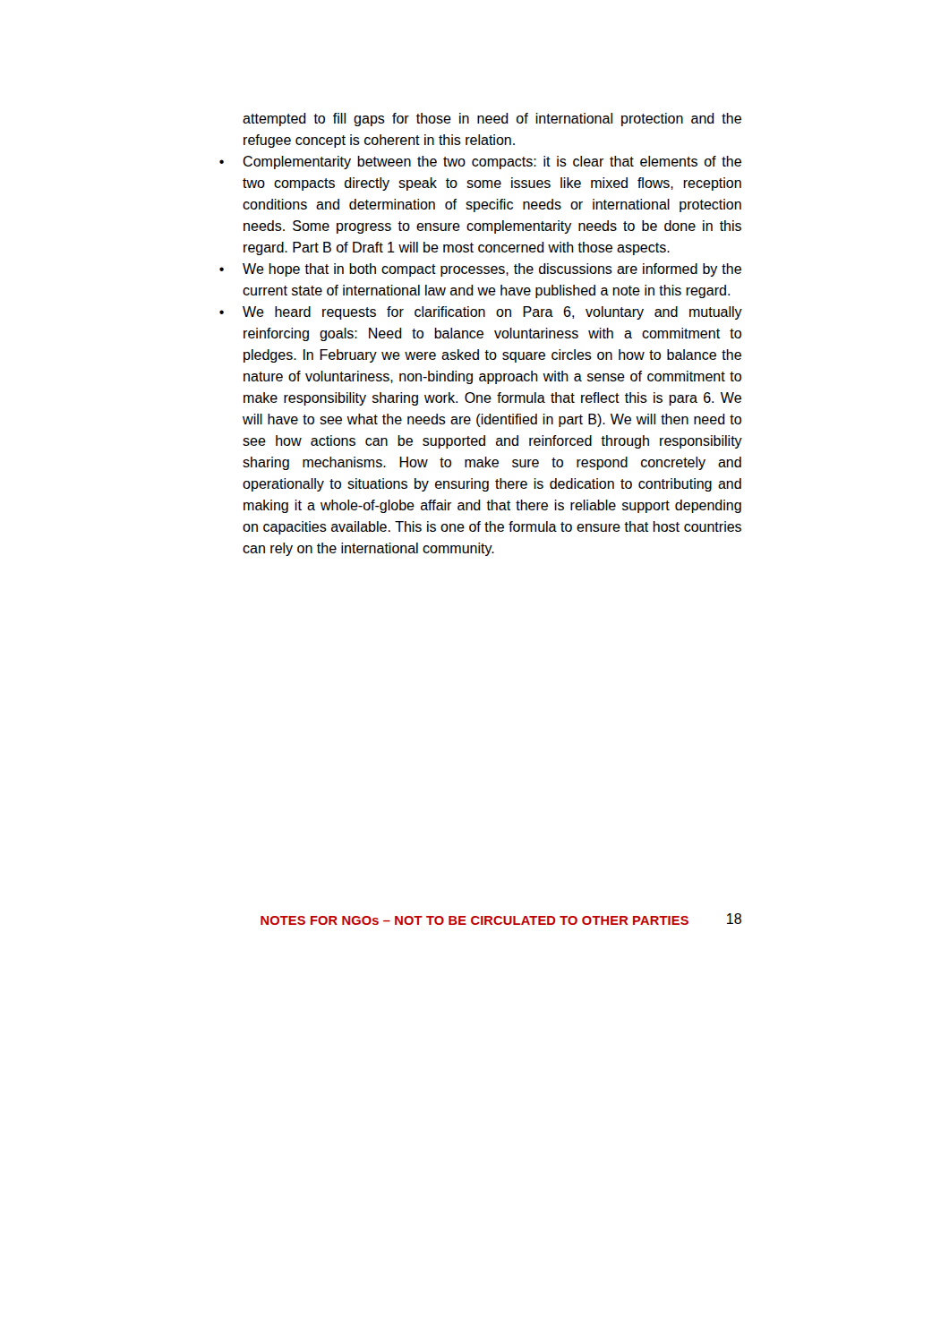attempted to fill gaps for those in need of international protection and the refugee concept is coherent in this relation.
Complementarity between the two compacts: it is clear that elements of the two compacts directly speak to some issues like mixed flows, reception conditions and determination of specific needs or international protection needs. Some progress to ensure complementarity needs to be done in this regard. Part B of Draft 1 will be most concerned with those aspects.
We hope that in both compact processes, the discussions are informed by the current state of international law and we have published a note in this regard.
We heard requests for clarification on Para 6, voluntary and mutually reinforcing goals: Need to balance voluntariness with a commitment to pledges. In February we were asked to square circles on how to balance the nature of voluntariness, non-binding approach with a sense of commitment to make responsibility sharing work. One formula that reflect this is para 6. We will have to see what the needs are (identified in part B). We will then need to see how actions can be supported and reinforced through responsibility sharing mechanisms. How to make sure to respond concretely and operationally to situations by ensuring there is dedication to contributing and making it a whole-of-globe affair and that there is reliable support depending on capacities available. This is one of the formula to ensure that host countries can rely on the international community.
NOTES FOR NGOs – NOT TO BE CIRCULATED TO OTHER PARTIES 18